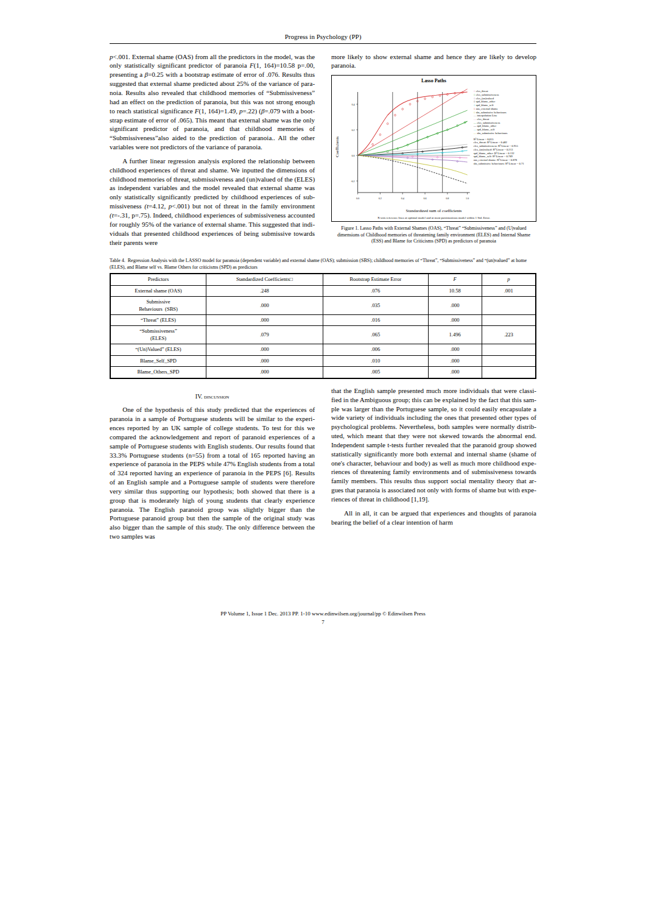Progress in Psychology (PP)
p<.001. External shame (OAS) from all the predictors in the model, was the only statistically significant predictor of paranoia F(1, 164)=10.58 p=.00, presenting a β=0.25 with a bootstrap estimate of error of .076. Results thus suggested that external shame predicted about 25% of the variance of paranoia. Results also revealed that childhood memories of “Submissiveness” had an effect on the prediction of paranoia, but this was not strong enough to reach statistical significance F(1, 164)=1.49, p=.22) (β=.079 with a bootstrap estimate of error of .065). This meant that external shame was the only significant predictor of paranoia, and that childhood memories of “Submissiveness”also aided to the prediction of paranoia.. All the other variables were not predictors of the variance of paranoia.
A further linear regression analysis explored the relationship between childhood experiences of threat and shame. We inputted the dimensions of childhood memories of threat, submissiveness and (un)valued of the (ELES) as independent variables and the model revealed that external shame was only statistically significantly predicted by childhood experiences of submissiveness (t=4.12, p<.001) but not of threat in the family environment (t=-.31, p=.75). Indeed, childhood experiences of submissiveness accounted for roughly 95% of the variance of external shame. This suggested that individuals that presented childhood experiences of being submissive towards their parents were
more likely to show external shame and hence they are likely to develop paranoia.
Lasso Paths
Coefficients
0.4 0.2 0.0 -0.2 0.0 0.2 0.4 0.6 0.8 1.0
○ eles_threat
○ eles_submissiveness
○ eles_(un)valued
○ spd_blame_other
○ spd_blame_self
○ oas_external shame
○ sbs_submissive behaviours
— interpolation Line
— eles_threat
— eles_submissiveness
— spd_blame_other
— spd_blame_self
— sbs_submissive behaviours
R² Linear = 0.055
eles_threat: R² Linear = 0.482
eles_submissiveness: R² Linear = 0.955
eles_(un)valued: R² Linear = 0.213
spd_blame_other: R² Linear = 0.132
spd_blame_self: R² Linear = 0.789
oas_external shame: R² Linear = 0.878
sbs_submissive behaviours: R² Linear = 0.71
Standardized sum of coefficients
X-axis reference lines at optimal model and at most parsimonious model within 1 Std. Error.
Figure 1. Lasso Paths with External Shames (OAS), “Threat” “Submissiveness” and (U)valued dimensions of Childhood memories of threatening family environment (ELES) and Internal Shame (ESS) and Blame for Criticisms (SPD) as predictors of paranoia
Table 4. Regression Analysis with the LASSO model for paranoia (dependent variable) and external shame (OAS); submission (SBS); childhood memories of “Threat”, “Submissiveness” and “(un)valued” at home (ELES), and Blame self vs. Blame Others for criticisms (SPD) as predictors
| Predictors | Standardized Coefficients□ | Bootstrap Estimate Error | F | p |
| --- | --- | --- | --- | --- |
| External shame (OAS) | .248 | .076 | 10.58 | .001 |
| Submissive Behaviours (SBS) | .000 | .035 | .000 | |
| “Threat” (ELES) | .000 | .016 | .000 | |
| “Submissiveness” (ELES) | .079 | .065 | 1.496 | .223 |
| “(Un)Valued” (ELES) | .000 | .006 | .000 | |
| Blame_Self_SPD | .000 | .010 | .000 | |
| Blame_Others_SPD | .000 | .005 | .000 | |
IV. discussion
One of the hypothesis of this study predicted that the experiences of paranoia in a sample of Portuguese students will be similar to the experiences reported by an UK sample of college students. To test for this we compared the acknowledgement and report of paranoid experiences of a sample of Portuguese students with English students. Our results found that 33.3% Portuguese students (n=55) from a total of 165 reported having an experience of paranoia in the PEPS while 47% English students from a total of 324 reported having an experience of paranoia in the PEPS [6]. Results of an English sample and a Portuguese sample of students were therefore very similar thus supporting our hypothesis; both showed that there is a group that is moderately high of young students that clearly experience paranoia. The English paranoid group was slightly bigger than the Portuguese paranoid group but then the sample of the original study was also bigger than the sample of this study. The only difference between the two samples was
that the English sample presented much more individuals that were classified in the Ambiguous group; this can be explained by the fact that this sample was larger than the Portuguese sample, so it could easily encapsulate a wide variety of individuals including the ones that presented other types of psychological problems. Nevertheless, both samples were normally distributed, which meant that they were not skewed towards the abnormal end. Independent sample t-tests further revealed that the paranoid group showed statistically significantly more both external and internal shame (shame of one's character, behaviour and body) as well as much more childhood experiences of threatening family environments and of submissiveness towards family members. This results thus support social mentality theory that argues that paranoia is associated not only with forms of shame but with experiences of threat in childhood [1,19].
All in all, it can be argued that experiences and thoughts of paranoia bearing the belief of a clear intention of harm
PP Volume 1, Issue 1 Dec. 2013 PP. 1-10 www.edinwilsen.org/journal/pp © Edinwilsen Press
7